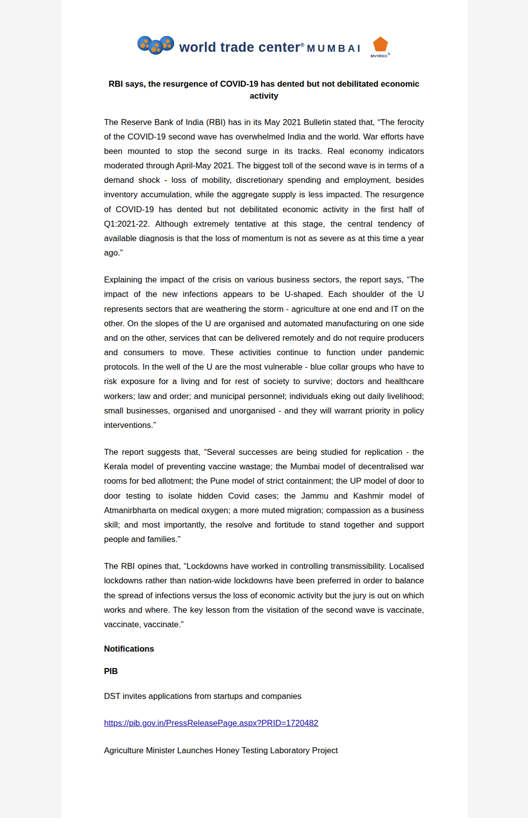world trade center® MUMBAI MVIRDC®
RBI says, the resurgence of COVID-19 has dented but not debilitated economic activity
The Reserve Bank of India (RBI) has in its May 2021 Bulletin stated that, “The ferocity of the COVID-19 second wave has overwhelmed India and the world. War efforts have been mounted to stop the second surge in its tracks. Real economy indicators moderated through April-May 2021. The biggest toll of the second wave is in terms of a demand shock - loss of mobility, discretionary spending and employment, besides inventory accumulation, while the aggregate supply is less impacted. The resurgence of COVID-19 has dented but not debilitated economic activity in the first half of Q1:2021-22. Although extremely tentative at this stage, the central tendency of available diagnosis is that the loss of momentum is not as severe as at this time a year ago.”
Explaining the impact of the crisis on various business sectors, the report says, “The impact of the new infections appears to be U-shaped. Each shoulder of the U represents sectors that are weathering the storm - agriculture at one end and IT on the other. On the slopes of the U are organised and automated manufacturing on one side and on the other, services that can be delivered remotely and do not require producers and consumers to move. These activities continue to function under pandemic protocols. In the well of the U are the most vulnerable - blue collar groups who have to risk exposure for a living and for rest of society to survive; doctors and healthcare workers; law and order; and municipal personnel; individuals eking out daily livelihood; small businesses, organised and unorganised - and they will warrant priority in policy interventions.”
The report suggests that, “Several successes are being studied for replication - the Kerala model of preventing vaccine wastage; the Mumbai model of decentralised war rooms for bed allotment; the Pune model of strict containment; the UP model of door to door testing to isolate hidden Covid cases; the Jammu and Kashmir model of Atmanirbharta on medical oxygen; a more muted migration; compassion as a business skill; and most importantly, the resolve and fortitude to stand together and support people and families.”
The RBI opines that, “Lockdowns have worked in controlling transmissibility. Localised lockdowns rather than nation-wide lockdowns have been preferred in order to balance the spread of infections versus the loss of economic activity but the jury is out on which works and where. The key lesson from the visitation of the second wave is vaccinate, vaccinate, vaccinate.”
Notifications
PIB
DST invites applications from startups and companies
https://pib.gov.in/PressReleasePage.aspx?PRID=1720482
Agriculture Minister Launches Honey Testing Laboratory Project